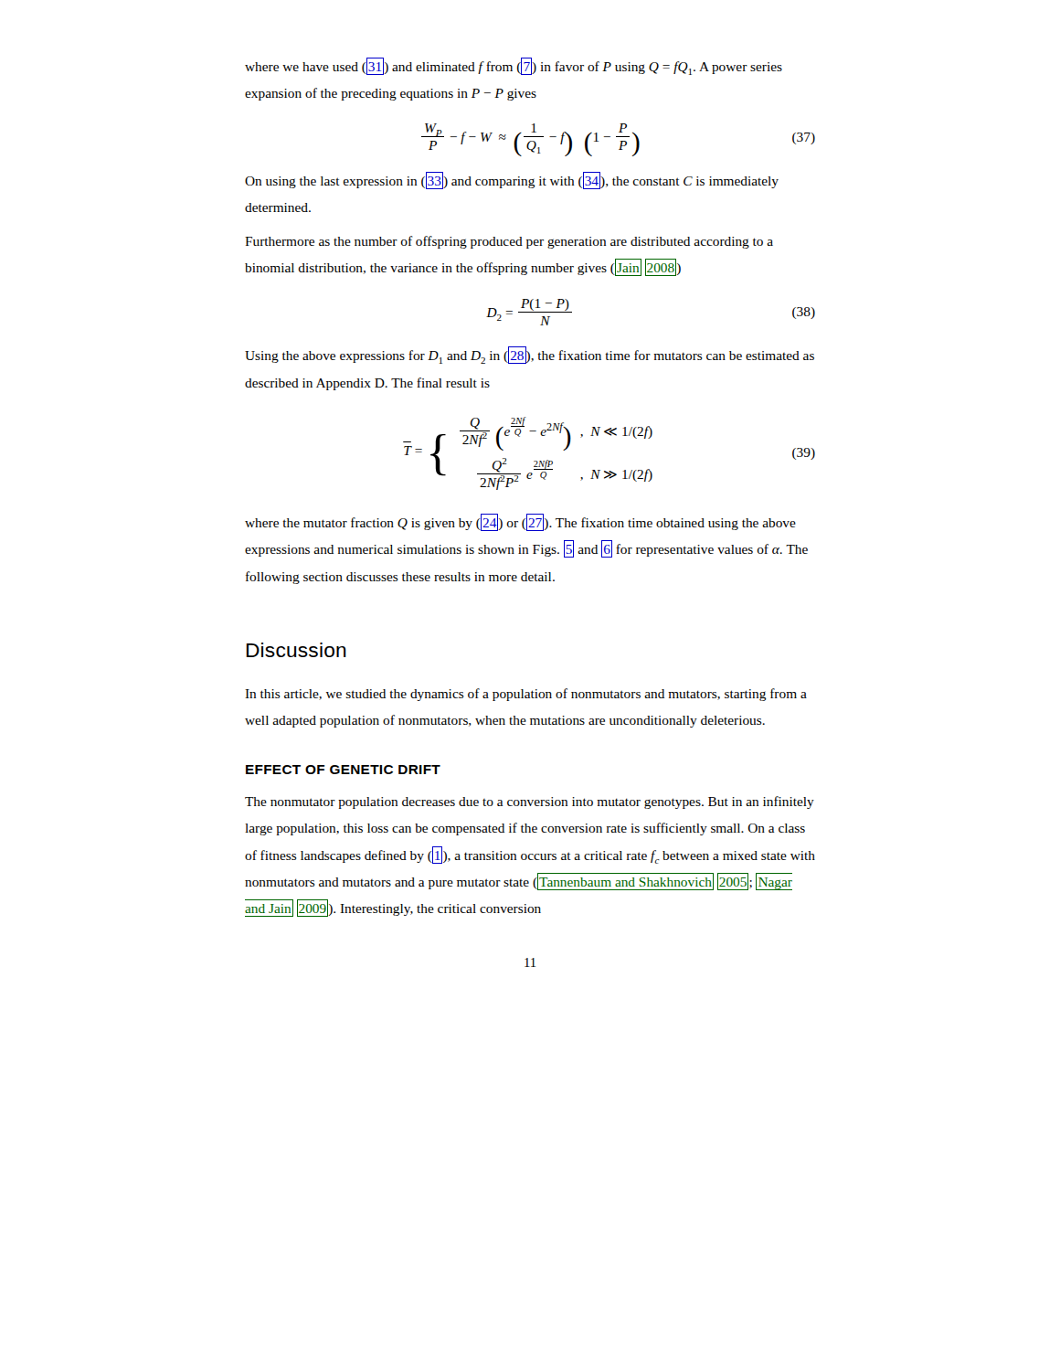where we have used (31) and eliminated f from (7) in favor of P using Q = fQ1. A power series expansion of the preceding equations in P − P gives
WP P − f − W ≈ (1 Q1 − f) (1 − PP)
(37)
On using the last expression in (33) and comparing it with (34), the constant C is immediately determined.
Furthermore as the number of offspring produced per generation are distributed according to a binomial distribution, the variance in the offspring number gives (Jain 2008)
D2 = P(1 − P) N
(38)
Using the above expressions for D1 and D2 in (28), the fixation time for mutators can be estimated as described in Appendix D. The final result is
T = {
| Q 2 Nf 2 ( e 2 Nf Q − e 2 Nf ) | , N ≪ 1/(2 f ) |
| Q 2 2 Nf 2 P 2 e 2 Nf P Q | , N ≫ 1/(2 f ) |
(39)
where the mutator fraction Q is given by (24) or (27). The fixation time obtained using the above expressions and numerical simulations is shown in Figs. 5 and 6 for representative values of α. The following section discusses these results in more detail.
Discussion
In this article, we studied the dynamics of a population of nonmutators and mutators, starting from a well adapted population of nonmutators, when the mutations are unconditionally deleterious.
EFFECT OF GENETIC DRIFT
The nonmutator population decreases due to a conversion into mutator genotypes. But in an infinitely large population, this loss can be compensated if the conversion rate is sufficiently small. On a class of fitness landscapes defined by (1), a transition occurs at a critical rate fc between a mixed state with nonmutators and mutators and a pure mutator state (Tannenbaum and Shakhnovich 2005; Nagar and Jain 2009). Interestingly, the critical conversion
11